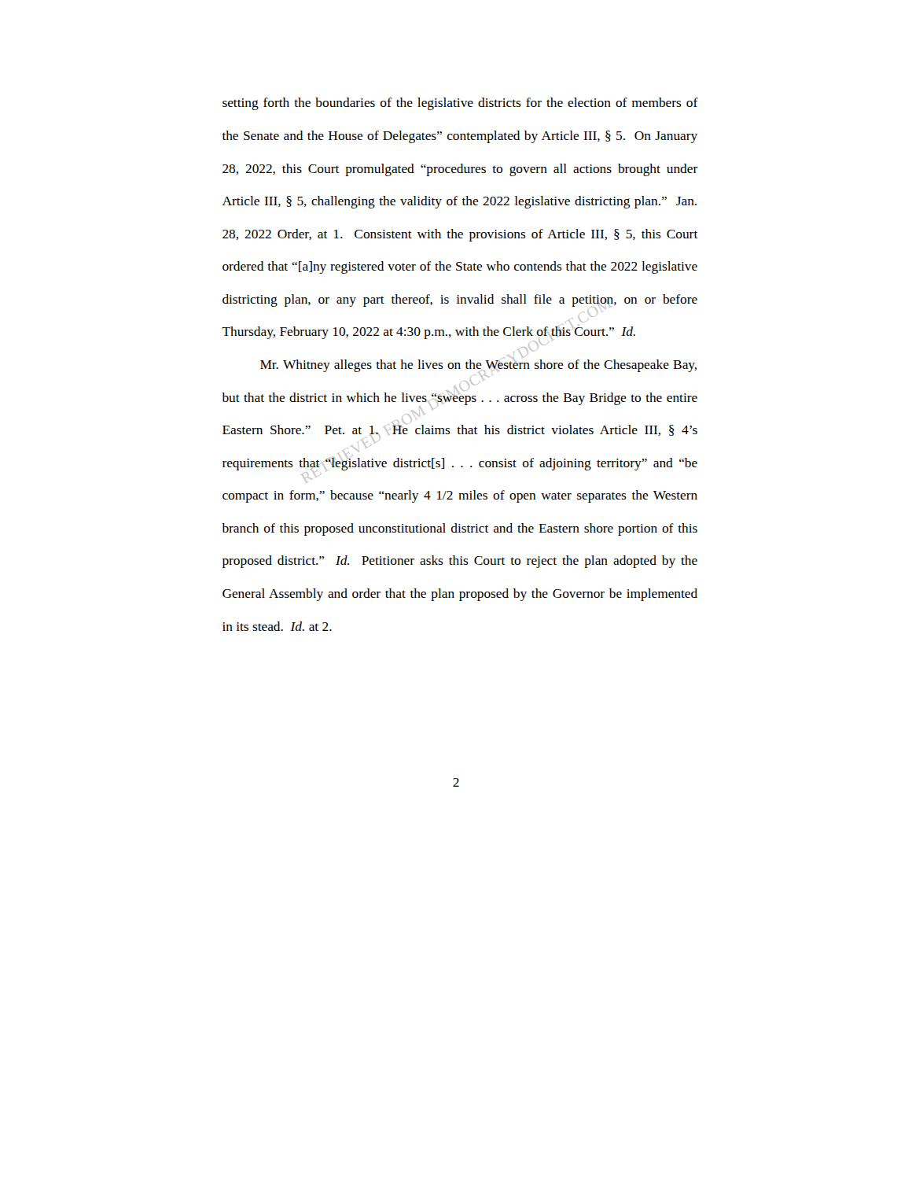RETRIEVED FROM DEMOCRACYDOCKET.COM
setting forth the boundaries of the legislative districts for the election of members of the Senate and the House of Delegates” contemplated by Article III, § 5. On January 28, 2022, this Court promulgated “procedures to govern all actions brought under Article III, § 5, challenging the validity of the 2022 legislative districting plan.” Jan. 28, 2022 Order, at 1. Consistent with the provisions of Article III, § 5, this Court ordered that “[a]ny registered voter of the State who contends that the 2022 legislative districting plan, or any part thereof, is invalid shall file a petition, on or before Thursday, February 10, 2022 at 4:30 p.m., with the Clerk of this Court.” Id.
Mr. Whitney alleges that he lives on the Western shore of the Chesapeake Bay, but that the district in which he lives “sweeps . . . across the Bay Bridge to the entire Eastern Shore.” Pet. at 1. He claims that his district violates Article III, § 4’s requirements that “legislative district[s] . . . consist of adjoining territory” and “be compact in form,” because “nearly 4 1/2 miles of open water separates the Western branch of this proposed unconstitutional district and the Eastern shore portion of this proposed district.” Id. Petitioner asks this Court to reject the plan adopted by the General Assembly and order that the plan proposed by the Governor be implemented in its stead. Id. at 2.
2